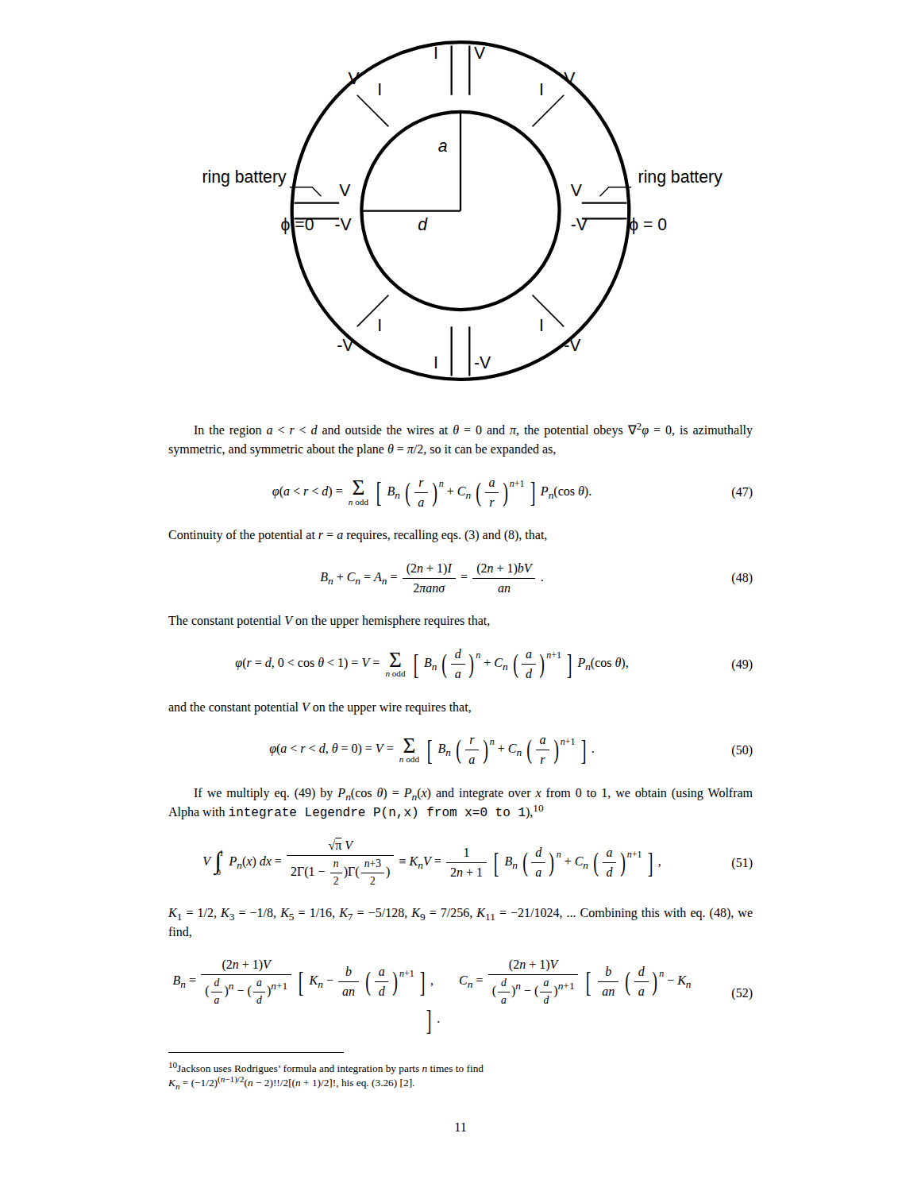V I -V I V I V I -V I -V I V -V V -V a d ring battery ring battery ϕ =0 ϕ = 0
In the region a < r < d and outside the wires at θ = 0 and π, the potential obeys ∇2φ = 0, is azimuthally symmetric, and symmetric about the plane θ = π/2, so it can be expanded as,
φ(a < r < d) = Σn odd [ Bn (ra) n + Cn (ar) n+1 ] Pn(cos θ).
(47)
Continuity of the potential at r = a requires, recalling eqs. (3) and (8), that,
Bn + Cn = An = (2n + 1)I 2πanσ = (2n + 1)bV an .
(48)
The constant potential V on the upper hemisphere requires that,
φ(r = d, 0 < cos θ < 1) = V = Σn odd [ Bn (da) n + Cn (ad) n+1 ] Pn(cos θ),
(49)
and the constant potential V on the upper wire requires that,
φ(a < r < d, θ = 0) = V = Σn odd [ Bn (ra) n + Cn (ar) n+1 ] .
(50)
If we multiply eq. (49) by Pn(cos θ) = Pn(x) and integrate over x from 0 to 1, we obtain (using Wolfram Alpha with integrate Legendre P(n,x) from x=0 to 1),10
V ∫10 Pn(x) dx = √π V 2Γ(1 − n 2)Γ(n+32) ≡ KnV = 12n + 1 [ Bn (da) n + Cn (ad) n+1 ] ,
(51)
K1 = 1/2, K3 = −1/8, K5 = 1/16, K7 = −5/128, K9 = 7/256, K11 = −21/1024, ... Combining this with eq. (48), we find,
Bn = (2n + 1)V(da)n − (ad)n+1 [ Kn − ban (ad) n+1 ] , Cn = (2n + 1)V(da)n − (ad)n+1 [ ban (da) n − Kn ] .
(52)
10Jackson uses Rodrigues’ formula and integration by parts n times to find
Kn = (−1/2)(n−1)/2(n − 2)!!/2[(n + 1)/2]!, his eq. (3.26) [2].
11